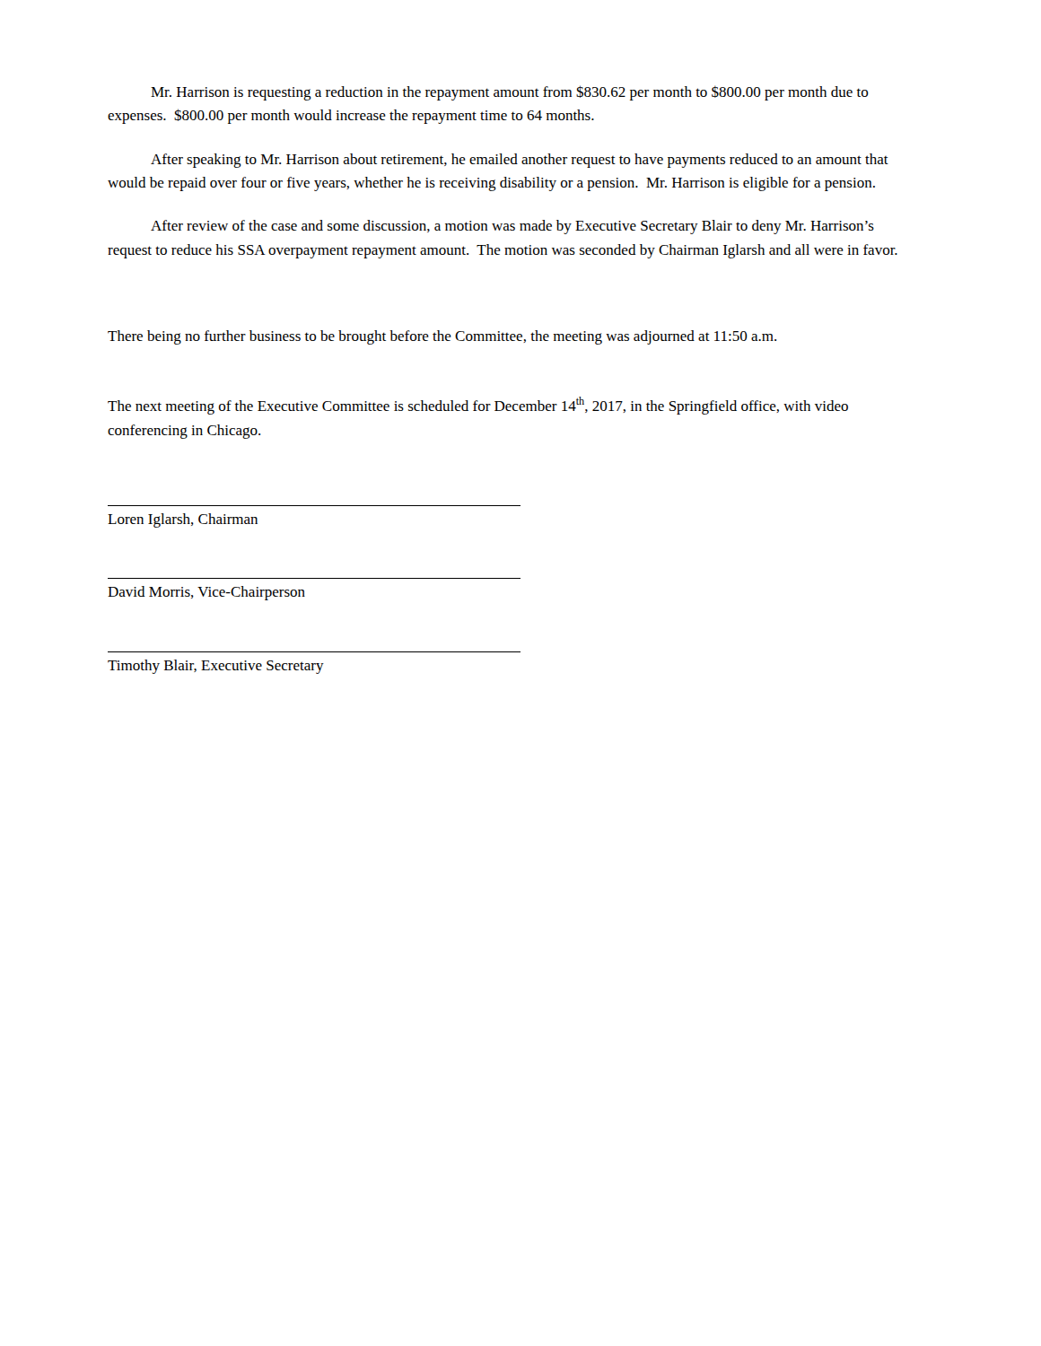Mr. Harrison is requesting a reduction in the repayment amount from $830.62 per month to $800.00 per month due to expenses. $800.00 per month would increase the repayment time to 64 months.
After speaking to Mr. Harrison about retirement, he emailed another request to have payments reduced to an amount that would be repaid over four or five years, whether he is receiving disability or a pension. Mr. Harrison is eligible for a pension.
After review of the case and some discussion, a motion was made by Executive Secretary Blair to deny Mr. Harrison’s request to reduce his SSA overpayment repayment amount. The motion was seconded by Chairman Iglarsh and all were in favor.
There being no further business to be brought before the Committee, the meeting was adjourned at 11:50 a.m.
The next meeting of the Executive Committee is scheduled for December 14th, 2017, in the Springfield office, with video conferencing in Chicago.
Loren Iglarsh, Chairman
David Morris, Vice-Chairperson
Timothy Blair, Executive Secretary